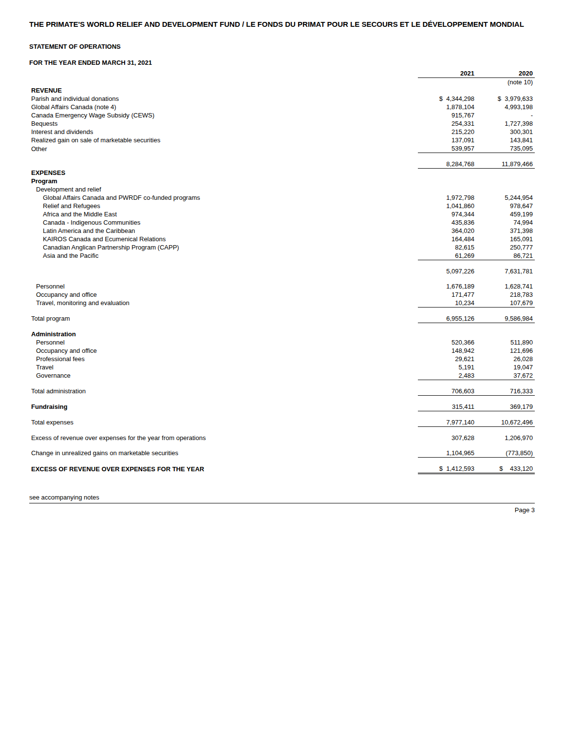THE PRIMATE'S WORLD RELIEF AND DEVELOPMENT FUND / LE FONDS DU PRIMAT POUR LE SECOURS ET LE DÉVELOPPEMENT MONDIAL
STATEMENT OF OPERATIONS
FOR THE YEAR ENDED MARCH 31, 2021
| | 2021 | 2020 |
| | | (note 10) |
| REVENUE | | |
| Parish and individual donations | $ 4,344,298 | $ 3,979,633 |
| Global Affairs Canada (note 4) | 1,878,104 | 4,993,198 |
| Canada Emergency Wage Subsidy (CEWS) | 915,767 | - |
| Bequests | 254,331 | 1,727,398 |
| Interest and dividends | 215,220 | 300,301 |
| Realized gain on sale of marketable securities | 137,091 | 143,841 |
| Other | 539,957 | 735,095 |
| | 8,284,768 | 11,879,466 |
| EXPENSES | | |
| Program | | |
| Development and relief | | |
| Global Affairs Canada and PWRDF co-funded programs | 1,972,798 | 5,244,954 |
| Relief and Refugees | 1,041,860 | 978,647 |
| Africa and the Middle East | 974,344 | 459,199 |
| Canada - Indigenous Communities | 435,836 | 74,994 |
| Latin America and the Caribbean | 364,020 | 371,398 |
| KAIROS Canada and Ecumenical Relations | 164,484 | 165,091 |
| Canadian Anglican Partnership Program (CAPP) | 82,615 | 250,777 |
| Asia and the Pacific | 61,269 | 86,721 |
| | 5,097,226 | 7,631,781 |
| Personnel | 1,676,189 | 1,628,741 |
| Occupancy and office | 171,477 | 218,783 |
| Travel, monitoring and evaluation | 10,234 | 107,679 |
| Total program | 6,955,126 | 9,586,984 |
| Administration | | |
| Personnel | 520,366 | 511,890 |
| Occupancy and office | 148,942 | 121,696 |
| Professional fees | 29,621 | 26,028 |
| Travel | 5,191 | 19,047 |
| Governance | 2,483 | 37,672 |
| Total administration | 706,603 | 716,333 |
| Fundraising | 315,411 | 369,179 |
| Total expenses | 7,977,140 | 10,672,496 |
| Excess of revenue over expenses for the year from operations | 307,628 | 1,206,970 |
| Change in unrealized gains on marketable securities | 1,104,965 | (773,850) |
| EXCESS OF REVENUE OVER EXPENSES FOR THE YEAR | $ 1,412,593 | $ 433,120 |
see accompanying notes
Page 3